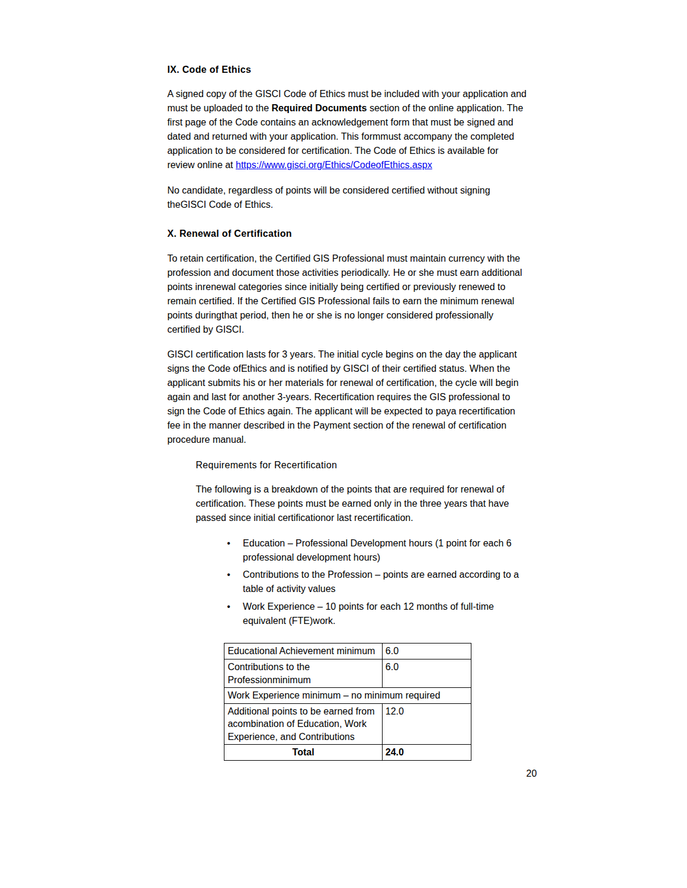IX. Code of Ethics
A signed copy of the GISCI Code of Ethics must be included with your application and must be uploaded to the Required Documents section of the online application. The first page of the Code contains an acknowledgement form that must be signed and dated and returned with your application. This formmust accompany the completed application to be considered for certification. The Code of Ethics is available for review online at https://www.gisci.org/Ethics/CodeofEthics.aspx
No candidate, regardless of points will be considered certified without signing theGISCI Code of Ethics.
X. Renewal of Certification
To retain certification, the Certified GIS Professional must maintain currency with the profession and document those activities periodically. He or she must earn additional points inrenewal categories since initially being certified or previously renewed to remain certified. If the Certified GIS Professional fails to earn the minimum renewal points duringthat period, then he or she is no longer considered professionally certified by GISCI.
GISCI certification lasts for 3 years. The initial cycle begins on the day the applicant signs the Code ofEthics and is notified by GISCI of their certified status. When the applicant submits his or her materials for renewal of certification, the cycle will begin again and last for another 3-years. Recertification requires the GIS professional to sign the Code of Ethics again. The applicant will be expected to paya recertification fee in the manner described in the Payment section of the renewal of certification procedure manual.
Requirements for Recertification
The following is a breakdown of the points that are required for renewal of certification. These points must be earned only in the three years that have passed since initial certificationor last recertification.
Education – Professional Development hours (1 point for each 6 professional development hours)
Contributions to the Profession – points are earned according to a table of activity values
Work Experience – 10 points for each 12 months of full-time equivalent (FTE)work.
| Educational Achievement minimum | 6.0 |
| Contributions to the Professionminimum | 6.0 |
| Work Experience minimum – no minimum required |
| Additional points to be earned from acombination of Education, Work Experience, and Contributions | 12.0 |
| Total | 24.0 |
20